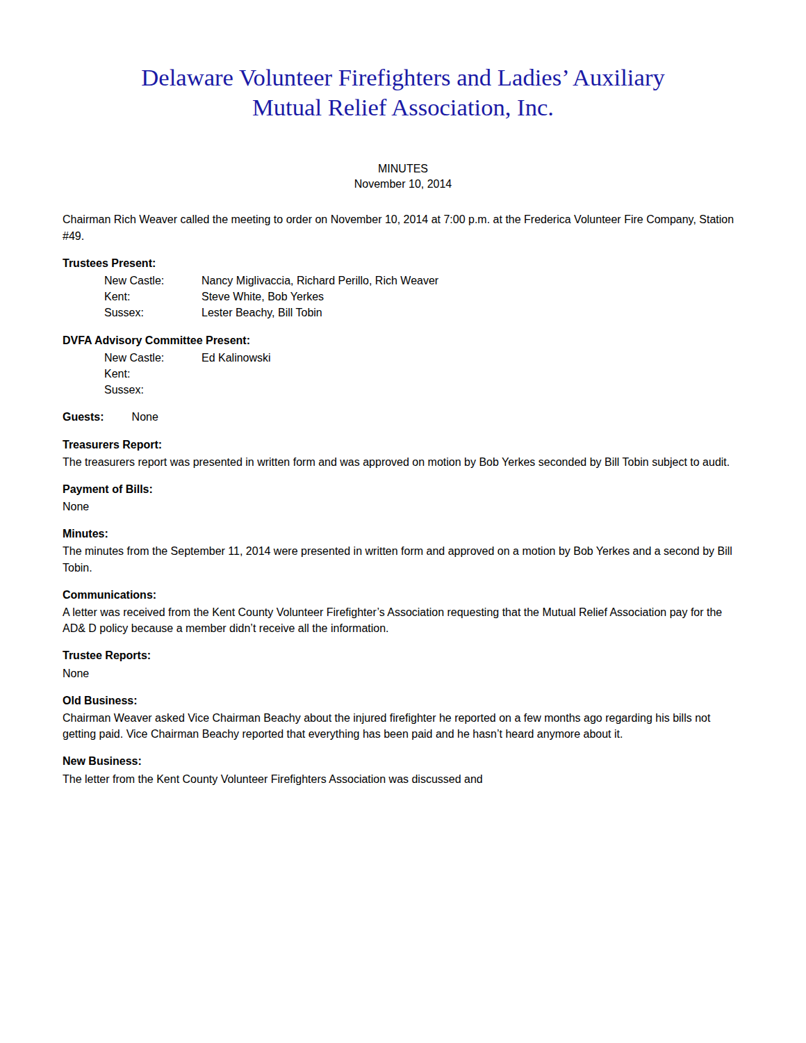Delaware Volunteer Firefighters and Ladies’ Auxiliary
Mutual Relief Association, Inc.
MINUTES
November 10, 2014
Chairman Rich Weaver called the meeting to order on November 10, 2014 at 7:00 p.m. at the Frederica Volunteer Fire Company, Station #49.
Trustees Present:
| New Castle: | Nancy Miglivaccia, Richard Perillo, Rich Weaver |
| Kent: | Steve White, Bob Yerkes |
| Sussex: | Lester Beachy, Bill Tobin |
DVFA Advisory Committee Present:
| New Castle: | Ed Kalinowski |
| Kent: | |
| Sussex: | |
Guests: None
Treasurers Report:
The treasurers report was presented in written form and was approved on motion by Bob Yerkes seconded by Bill Tobin subject to audit.
Payment of Bills:
None
Minutes:
The minutes from the September 11, 2014 were presented in written form and approved on a motion by Bob Yerkes and a second by Bill Tobin.
Communications:
A letter was received from the Kent County Volunteer Firefighter’s Association requesting that the Mutual Relief Association pay for the AD& D policy because a member didn’t receive all the information.
Trustee Reports:
None
Old Business:
Chairman Weaver asked Vice Chairman Beachy about the injured firefighter he reported on a few months ago regarding his bills not getting paid. Vice Chairman Beachy reported that everything has been paid and he hasn’t heard anymore about it.
New Business:
The letter from the Kent County Volunteer Firefighters Association was discussed and